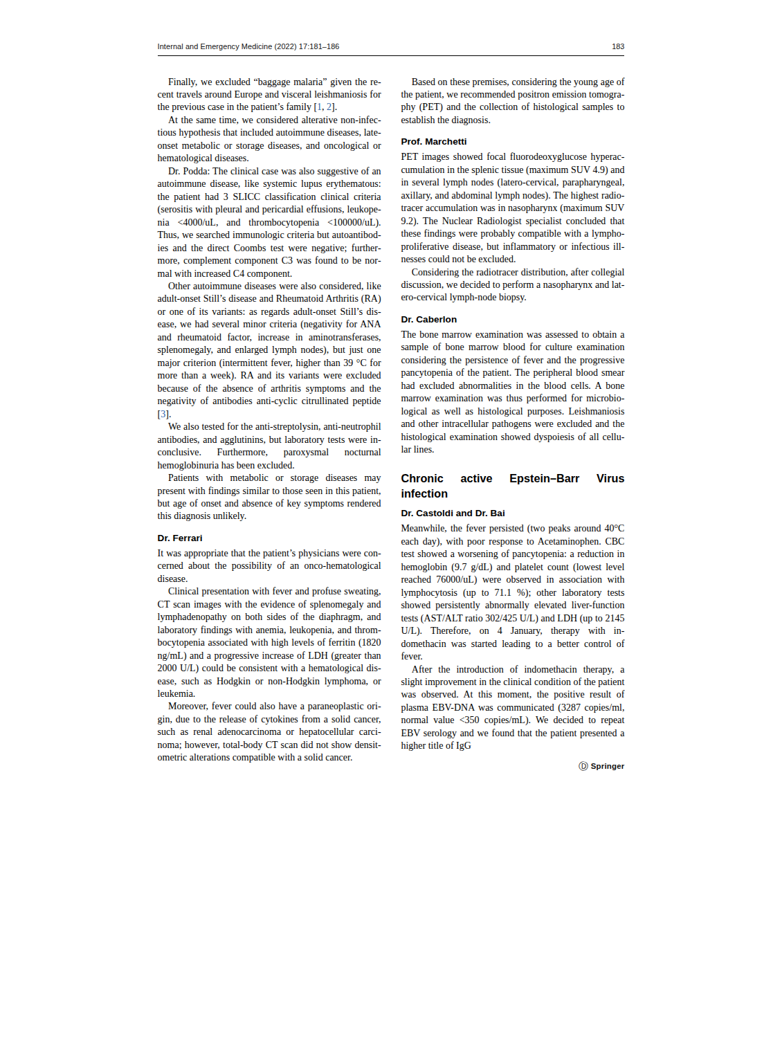Internal and Emergency Medicine (2022) 17:181–186 183
Finally, we excluded “baggage malaria” given the recent travels around Europe and visceral leishmaniosis for the previous case in the patient’s family [1, 2].
At the same time, we considered alterative non-infectious hypothesis that included autoimmune diseases, late-onset metabolic or storage diseases, and oncological or hematological diseases.
Dr. Podda: The clinical case was also suggestive of an autoimmune disease, like systemic lupus erythematous: the patient had 3 SLICC classification clinical criteria (serositis with pleural and pericardial effusions, leukopenia <4000/uL, and thrombocytopenia <100000/uL). Thus, we searched immunologic criteria but autoantibodies and the direct Coombs test were negative; furthermore, complement component C3 was found to be normal with increased C4 component.
Other autoimmune diseases were also considered, like adult-onset Still’s disease and Rheumatoid Arthritis (RA) or one of its variants: as regards adult-onset Still’s disease, we had several minor criteria (negativity for ANA and rheumatoid factor, increase in aminotransferases, splenomegaly, and enlarged lymph nodes), but just one major criterion (intermittent fever, higher than 39 °C for more than a week). RA and its variants were excluded because of the absence of arthritis symptoms and the negativity of antibodies anti-cyclic citrullinated peptide [3].
We also tested for the anti-streptolysin, anti-neutrophil antibodies, and agglutinins, but laboratory tests were inconclusive. Furthermore, paroxysmal nocturnal hemoglobinuria has been excluded.
Patients with metabolic or storage diseases may present with findings similar to those seen in this patient, but age of onset and absence of key symptoms rendered this diagnosis unlikely.
Dr. Ferrari
It was appropriate that the patient’s physicians were concerned about the possibility of an onco-hematological disease.
Clinical presentation with fever and profuse sweating, CT scan images with the evidence of splenomegaly and lymphadenopathy on both sides of the diaphragm, and laboratory findings with anemia, leukopenia, and thrombocytopenia associated with high levels of ferritin (1820 ng/mL) and a progressive increase of LDH (greater than 2000 U/L) could be consistent with a hematological disease, such as Hodgkin or non-Hodgkin lymphoma, or leukemia.
Moreover, fever could also have a paraneoplastic origin, due to the release of cytokines from a solid cancer, such as renal adenocarcinoma or hepatocellular carcinoma; however, total-body CT scan did not show densitometric alterations compatible with a solid cancer.
Based on these premises, considering the young age of the patient, we recommended positron emission tomography (PET) and the collection of histological samples to establish the diagnosis.
Prof. Marchetti
PET images showed focal fluorodeoxyglucose hyperaccumulation in the splenic tissue (maximum SUV 4.9) and in several lymph nodes (latero-cervical, parapharyngeal, axillary, and abdominal lymph nodes). The highest radiotracer accumulation was in nasopharynx (maximum SUV 9.2). The Nuclear Radiologist specialist concluded that these findings were probably compatible with a lymphoproliferative disease, but inflammatory or infectious illnesses could not be excluded.
Considering the radiotracer distribution, after collegial discussion, we decided to perform a nasopharynx and latero-cervical lymph-node biopsy.
Dr. Caberlon
The bone marrow examination was assessed to obtain a sample of bone marrow blood for culture examination considering the persistence of fever and the progressive pancytopenia of the patient. The peripheral blood smear had excluded abnormalities in the blood cells. A bone marrow examination was thus performed for microbiological as well as histological purposes. Leishmaniosis and other intracellular pathogens were excluded and the histological examination showed dyspoiesis of all cellular lines.
Chronic active Epstein–Barr Virus infection
Dr. Castoldi and Dr. Bai
Meanwhile, the fever persisted (two peaks around 40°C each day), with poor response to Acetaminophen. CBC test showed a worsening of pancytopenia: a reduction in hemoglobin (9.7 g/dL) and platelet count (lowest level reached 76000/uL) were observed in association with lymphocytosis (up to 71.1 %); other laboratory tests showed persistently abnormally elevated liver-function tests (AST/ALT ratio 302/425 U/L) and LDH (up to 2145 U/L). Therefore, on 4 January, therapy with indomethacin was started leading to a better control of fever.
After the introduction of indomethacin therapy, a slight improvement in the clinical condition of the patient was observed. At this moment, the positive result of plasma EBV-DNA was communicated (3287 copies/ml, normal value <350 copies/mL). We decided to repeat EBV serology and we found that the patient presented a higher title of IgG
Ⓓ Springer